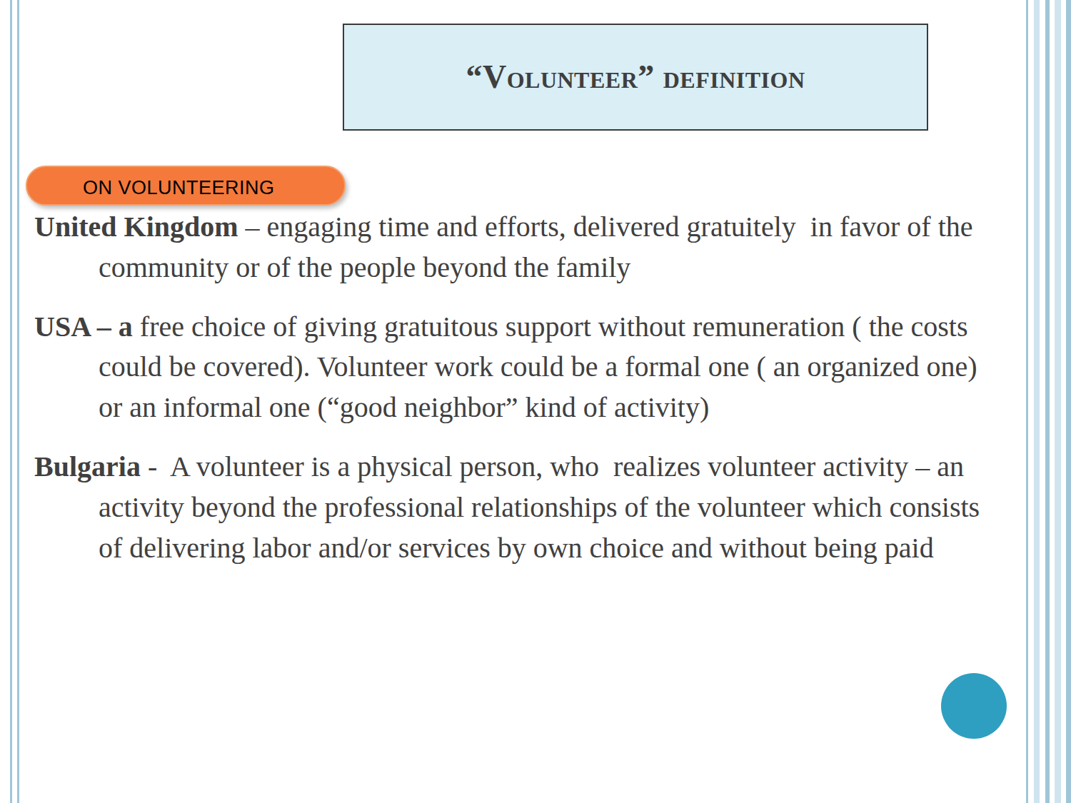“Volunteer” definition
ON VOLUNTEERING
United Kingdom – engaging time and efforts, delivered gratuitely in favor of the community or of the people beyond the family
USA – a free choice of giving gratuitous support without remuneration ( the costs could be covered). Volunteer work could be a formal one ( an organized one) or an informal one (“good neighbor” kind of activity)
Bulgaria - A volunteer is a physical person, who realizes volunteer activity – an activity beyond the professional relationships of the volunteer which consists of delivering labor and/or services by own choice and without being paid